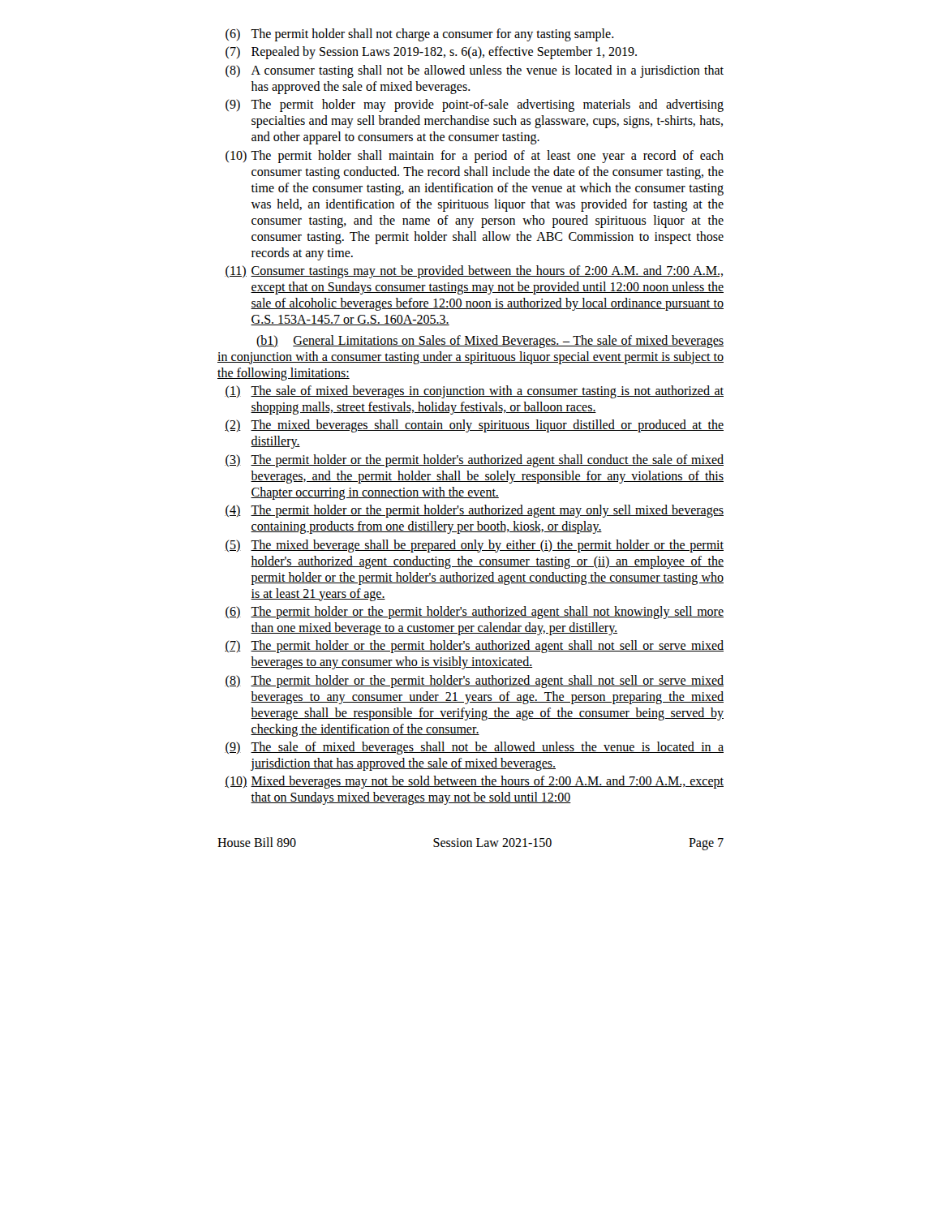(6) The permit holder shall not charge a consumer for any tasting sample.
(7) Repealed by Session Laws 2019-182, s. 6(a), effective September 1, 2019.
(8) A consumer tasting shall not be allowed unless the venue is located in a jurisdiction that has approved the sale of mixed beverages.
(9) The permit holder may provide point-of-sale advertising materials and advertising specialties and may sell branded merchandise such as glassware, cups, signs, t-shirts, hats, and other apparel to consumers at the consumer tasting.
(10) The permit holder shall maintain for a period of at least one year a record of each consumer tasting conducted. The record shall include the date of the consumer tasting, the time of the consumer tasting, an identification of the venue at which the consumer tasting was held, an identification of the spirituous liquor that was provided for tasting at the consumer tasting, and the name of any person who poured spirituous liquor at the consumer tasting. The permit holder shall allow the ABC Commission to inspect those records at any time.
(11) Consumer tastings may not be provided between the hours of 2:00 A.M. and 7:00 A.M., except that on Sundays consumer tastings may not be provided until 12:00 noon unless the sale of alcoholic beverages before 12:00 noon is authorized by local ordinance pursuant to G.S. 153A-145.7 or G.S. 160A-205.3.
(b1) General Limitations on Sales of Mixed Beverages. – The sale of mixed beverages in conjunction with a consumer tasting under a spirituous liquor special event permit is subject to the following limitations:
(1) The sale of mixed beverages in conjunction with a consumer tasting is not authorized at shopping malls, street festivals, holiday festivals, or balloon races.
(2) The mixed beverages shall contain only spirituous liquor distilled or produced at the distillery.
(3) The permit holder or the permit holder's authorized agent shall conduct the sale of mixed beverages, and the permit holder shall be solely responsible for any violations of this Chapter occurring in connection with the event.
(4) The permit holder or the permit holder's authorized agent may only sell mixed beverages containing products from one distillery per booth, kiosk, or display.
(5) The mixed beverage shall be prepared only by either (i) the permit holder or the permit holder's authorized agent conducting the consumer tasting or (ii) an employee of the permit holder or the permit holder's authorized agent conducting the consumer tasting who is at least 21 years of age.
(6) The permit holder or the permit holder's authorized agent shall not knowingly sell more than one mixed beverage to a customer per calendar day, per distillery.
(7) The permit holder or the permit holder's authorized agent shall not sell or serve mixed beverages to any consumer who is visibly intoxicated.
(8) The permit holder or the permit holder's authorized agent shall not sell or serve mixed beverages to any consumer under 21 years of age. The person preparing the mixed beverage shall be responsible for verifying the age of the consumer being served by checking the identification of the consumer.
(9) The sale of mixed beverages shall not be allowed unless the venue is located in a jurisdiction that has approved the sale of mixed beverages.
(10) Mixed beverages may not be sold between the hours of 2:00 A.M. and 7:00 A.M., except that on Sundays mixed beverages may not be sold until 12:00
House Bill 890
Session Law 2021-150
Page 7